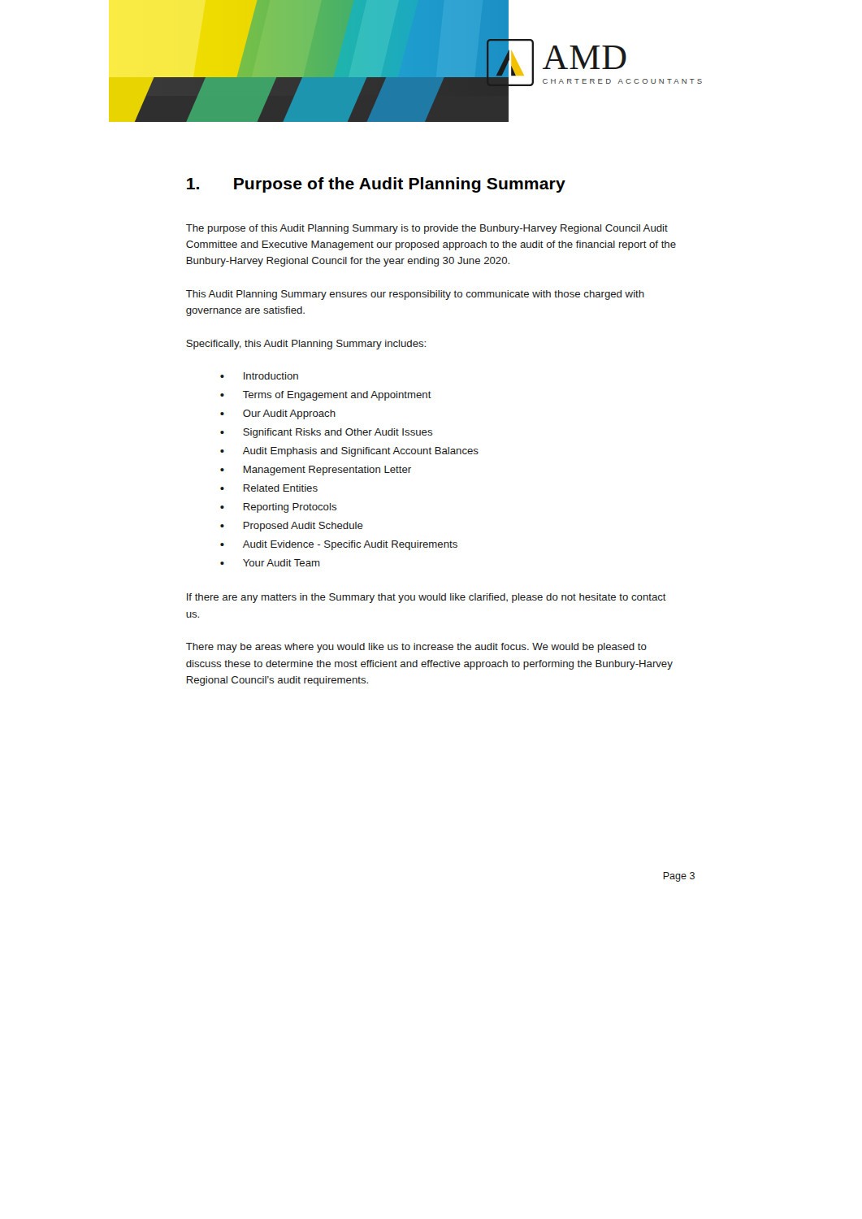AMD
CHARTERED ACCOUNTANTS
1. Purpose of the Audit Planning Summary
The purpose of this Audit Planning Summary is to provide the Bunbury-Harvey Regional Council Audit Committee and Executive Management our proposed approach to the audit of the financial report of the Bunbury-Harvey Regional Council for the year ending 30 June 2020.
This Audit Planning Summary ensures our responsibility to communicate with those charged with governance are satisfied.
Specifically, this Audit Planning Summary includes:
Introduction
Terms of Engagement and Appointment
Our Audit Approach
Significant Risks and Other Audit Issues
Audit Emphasis and Significant Account Balances
Management Representation Letter
Related Entities
Reporting Protocols
Proposed Audit Schedule
Audit Evidence - Specific Audit Requirements
Your Audit Team
If there are any matters in the Summary that you would like clarified, please do not hesitate to contact us.
There may be areas where you would like us to increase the audit focus. We would be pleased to discuss these to determine the most efficient and effective approach to performing the Bunbury-Harvey Regional Council’s audit requirements.
Page 3